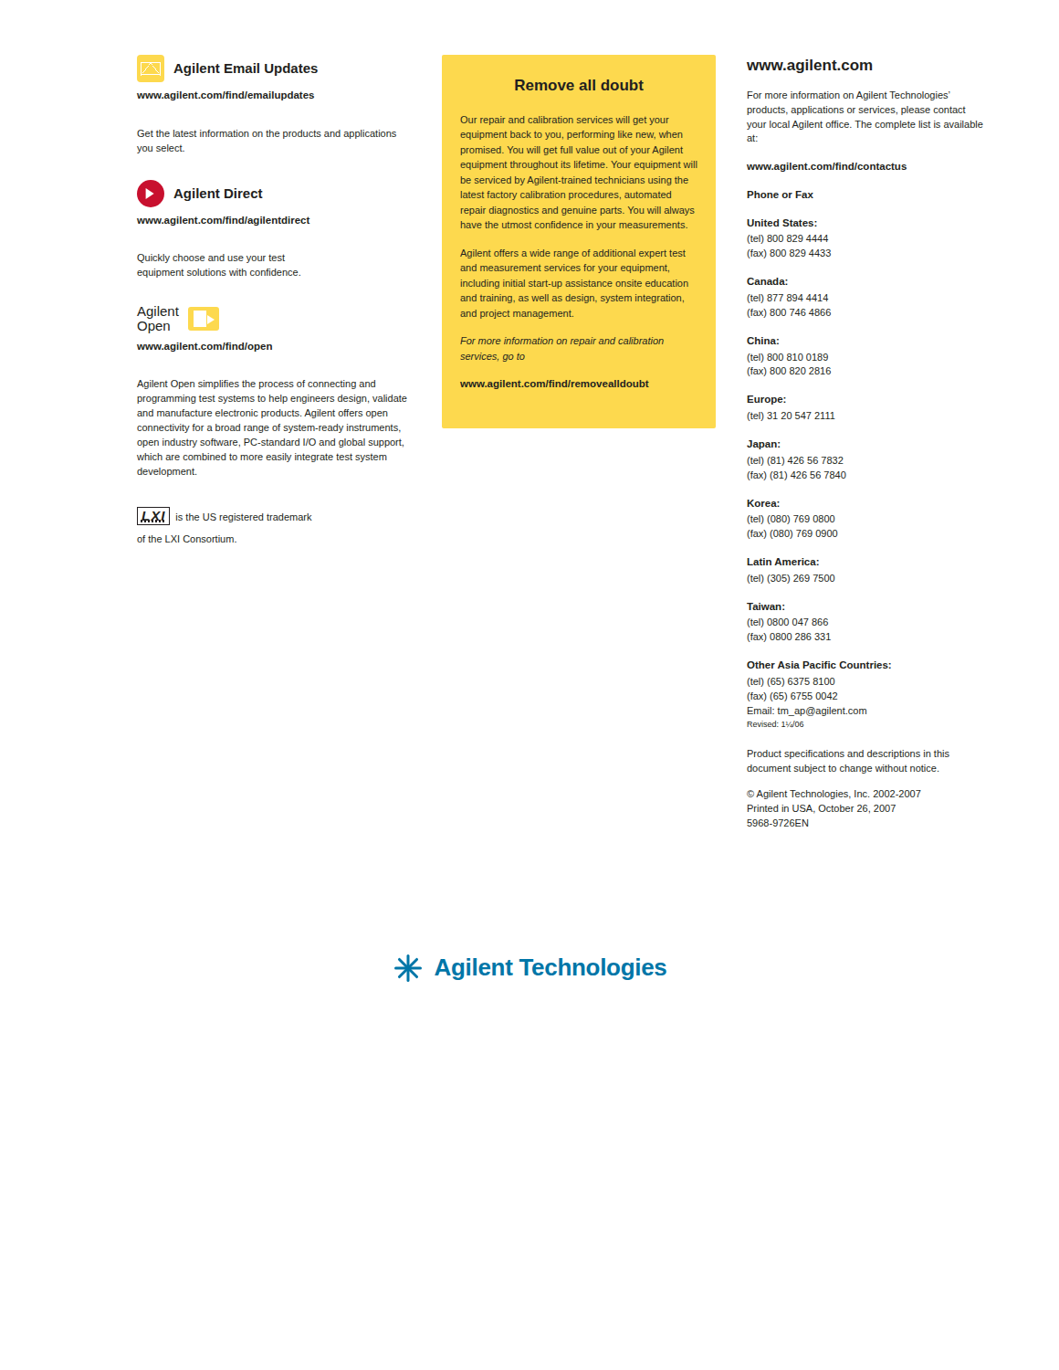Agilent Email Updates
www.agilent.com/find/emailupdates
Get the latest information on the products and applications you select.
Agilent Direct
www.agilent.com/find/agilentdirect
Quickly choose and use your test
equipment solutions with confidence.
Agilent Open
www.agilent.com/find/open
Agilent Open simplifies the process of connecting and programming test systems to help engineers design, validate and manufacture electronic products. Agilent offers open connectivity for a broad range of system-ready instruments, open industry software, PC-standard I/O and global support, which are combined to more easily integrate test system development.
LXI is the US registered trademark of the LXI Consortium.
Remove all doubt
Our repair and calibration services will get your equipment back to you, performing like new, when promised. You will get full value out of your Agilent equipment throughout its lifetime. Your equipment will be serviced by Agilent-trained technicians using the latest factory calibration procedures, automated repair diagnostics and genuine parts. You will always have the utmost confidence in your measurements.
Agilent offers a wide range of additional expert test and measurement services for your equipment, including initial start-up assistance onsite education and training, as well as design, system integration, and project management.
For more information on repair and calibration services, go to
www.agilent.com/find/removealldoubt
www.agilent.com
For more information on Agilent Technologies’ products, applications or services, please contact your local Agilent office. The complete list is available at:
www.agilent.com/find/contactus
Phone or Fax
United States:
(tel) 800 829 4444
(fax) 800 829 4433
Canada:
(tel) 877 894 4414
(fax) 800 746 4866
China:
(tel) 800 810 0189
(fax) 800 820 2816
Europe:
(tel) 31 20 547 2111
Japan:
(tel) (81) 426 56 7832
(fax) (81) 426 56 7840
Korea:
(tel) (080) 769 0800
(fax) (080) 769 0900
Latin America:
(tel) (305) 269 7500
Taiwan:
(tel) 0800 047 866
(fax) 0800 286 331
Other Asia Pacific Countries:
(tel) (65) 6375 8100
(fax) (65) 6755 0042
Email: tm_ap@agilent.com
Revised: 1¼/06
Product specifications and descriptions in this document subject to change without notice.
© Agilent Technologies, Inc. 2002-2007
Printed in USA, October 26, 2007
5968-9726EN
Agilent Technologies